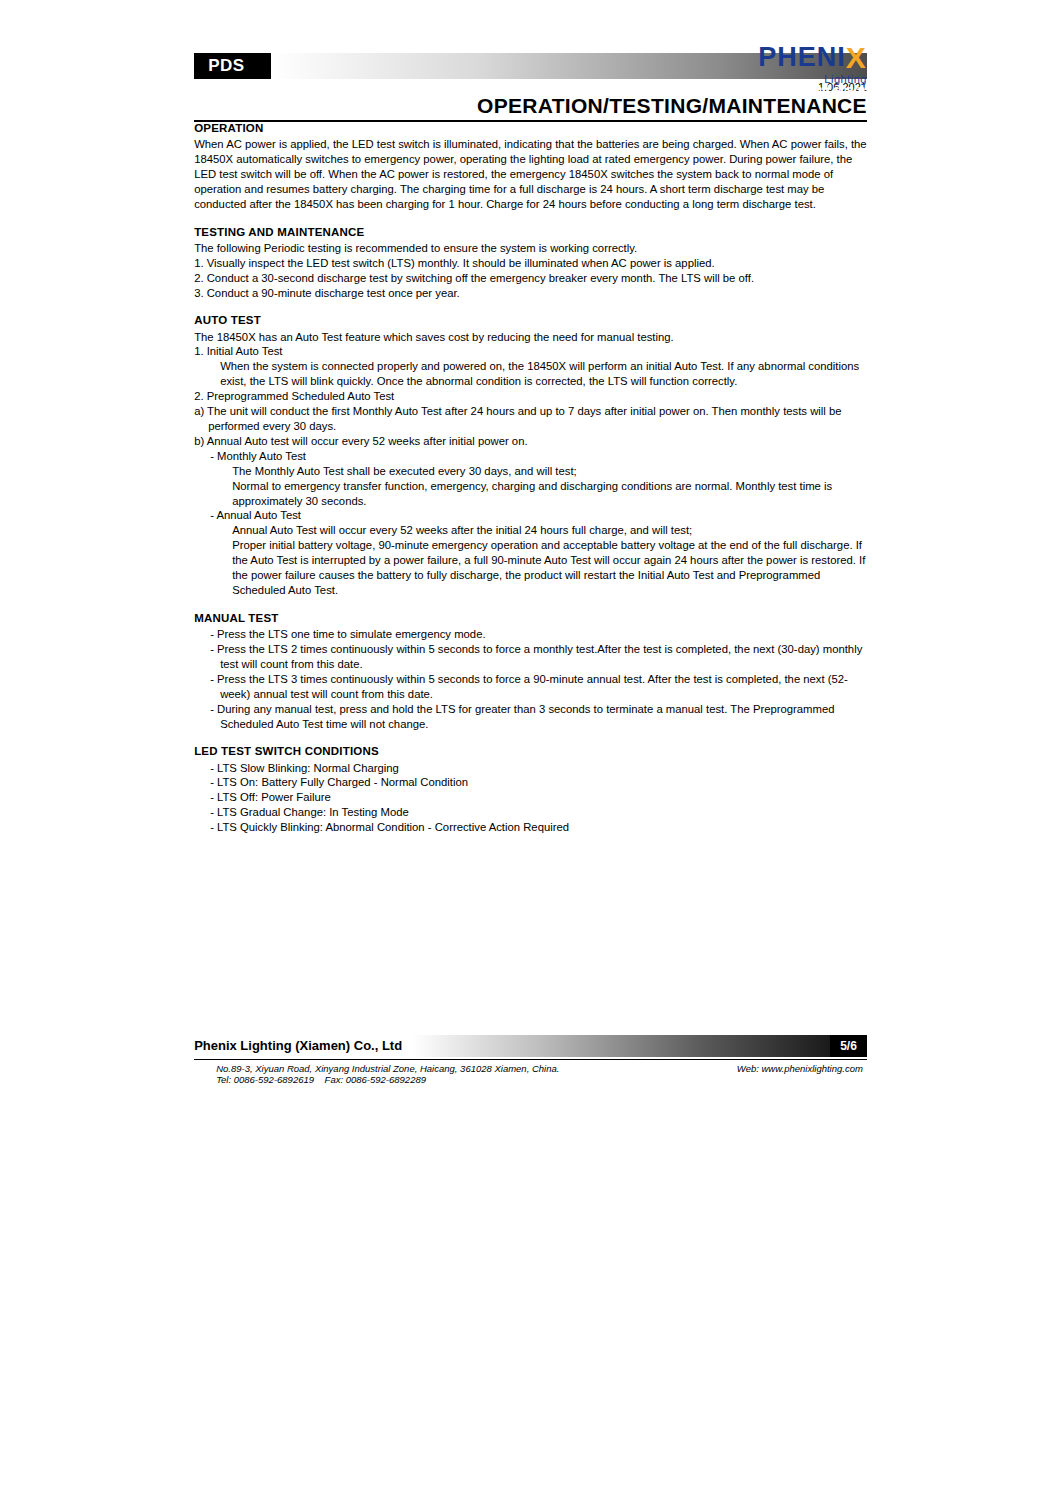PDS
PHENIX
Lighting
Create and share
1.06.2021
OPERATION/TESTING/MAINTENANCE
OPERATION
When AC power is applied, the LED test switch is illuminated, indicating that the batteries are being charged. When AC power fails, the 18450X automatically switches to emergency power, operating the lighting load at rated emergency power. During power failure, the LED test switch will be off. When the AC power is restored, the emergency 18450X switches the system back to normal mode of operation and resumes battery charging. The charging time for a full discharge is 24 hours. A short term discharge test may be conducted after the 18450X has been charging for 1 hour. Charge for 24 hours before conducting a long term discharge test.
TESTING AND MAINTENANCE
The following Periodic testing is recommended to ensure the system is working correctly.
1. Visually inspect the LED test switch (LTS) monthly. It should be illuminated when AC power is applied.
2. Conduct a 30-second discharge test by switching off the emergency breaker every month. The LTS will be off.
3. Conduct a 90-minute discharge test once per year.
AUTO TEST
The 18450X has an Auto Test feature which saves cost by reducing the need for manual testing.
1. Initial Auto Test
When the system is connected properly and powered on, the 18450X will perform an initial Auto Test. If any abnormal conditions exist, the LTS will blink quickly. Once the abnormal condition is corrected, the LTS will function correctly.
2. Preprogrammed Scheduled Auto Test
a) The unit will conduct the first Monthly Auto Test after 24 hours and up to 7 days after initial power on. Then monthly tests will be performed every 30 days.
b) Annual Auto test will occur every 52 weeks after initial power on.
- Monthly Auto Test
The Monthly Auto Test shall be executed every 30 days, and will test;
Normal to emergency transfer function, emergency, charging and discharging conditions are normal. Monthly test time is approximately 30 seconds.
- Annual Auto Test
Annual Auto Test will occur every 52 weeks after the initial 24 hours full charge, and will test;
Proper initial battery voltage, 90-minute emergency operation and acceptable battery voltage at the end of the full discharge. If the Auto Test is interrupted by a power failure, a full 90-minute Auto Test will occur again 24 hours after the power is restored. If the power failure causes the battery to fully discharge, the product will restart the Initial Auto Test and Preprogrammed Scheduled Auto Test.
MANUAL TEST
- Press the LTS one time to simulate emergency mode.
- Press the LTS 2 times continuously within 5 seconds to force a monthly test.After the test is completed, the next (30-day) monthly test will count from this date.
- Press the LTS 3 times continuously within 5 seconds to force a 90-minute annual test. After the test is completed, the next (52-week) annual test will count from this date.
- During any manual test, press and hold the LTS for greater than 3 seconds to terminate a manual test. The Preprogrammed Scheduled Auto Test time will not change.
LED TEST SWITCH CONDITIONS
- LTS Slow Blinking: Normal Charging
- LTS On: Battery Fully Charged - Normal Condition
- LTS Off: Power Failure
- LTS Gradual Change: In Testing Mode
- LTS Quickly Blinking: Abnormal Condition - Corrective Action Required
Phenix Lighting (Xiamen) Co., Ltd
5/6
No.89-3, Xiyuan Road, Xinyang Industrial Zone, Haicang, 361028 Xiamen, China.
Tel: 0086-592-6892619 Fax: 0086-592-6892289
Web: www.phenixlighting.com